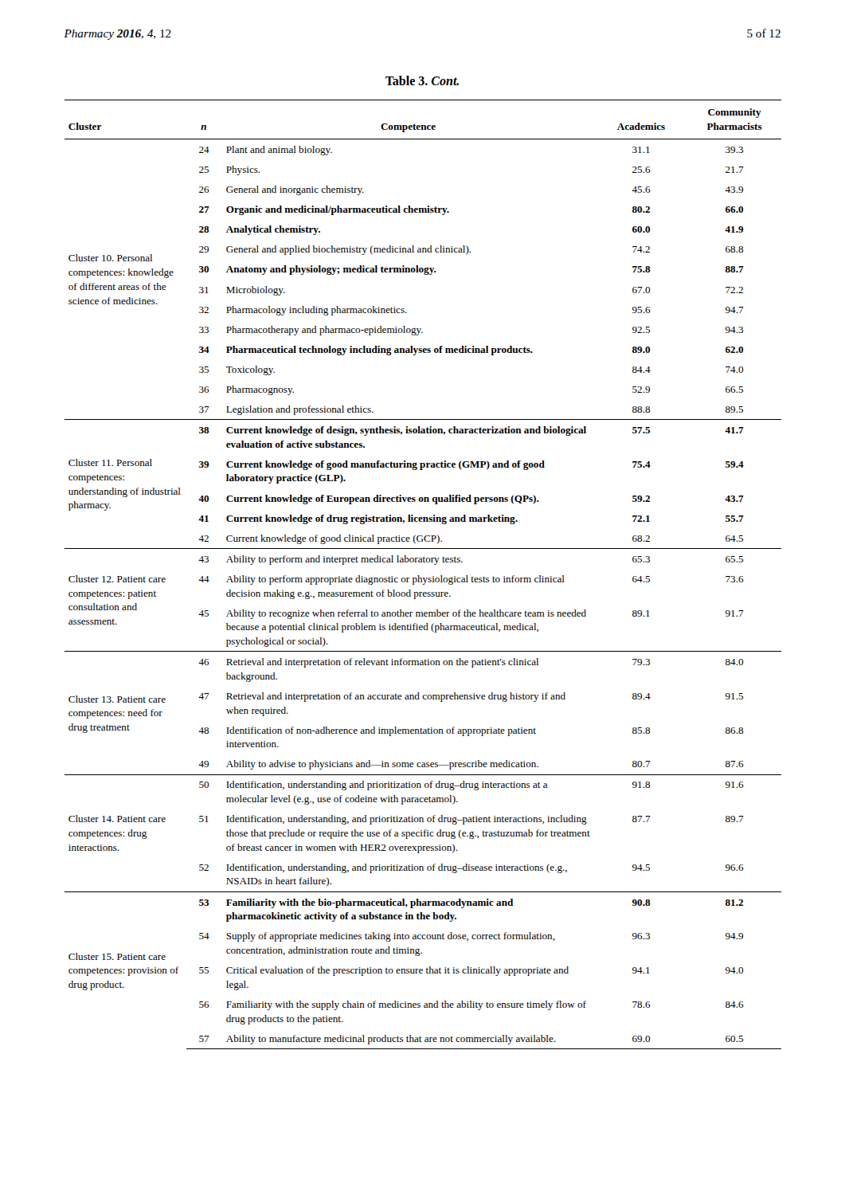Pharmacy 2016, 4, 12
5 of 12
Table 3. Cont.
| Cluster | n | Competence | Academics | Community Pharmacists |
| --- | --- | --- | --- | --- |
| Cluster 10. Personal competences: knowledge of different areas of the science of medicines. | 24 | Plant and animal biology. | 31.1 | 39.3 |
| 25 | Physics. | 25.6 | 21.7 |
| 26 | General and inorganic chemistry. | 45.6 | 43.9 |
| 27 | Organic and medicinal/pharmaceutical chemistry. | 80.2 | 66.0 |
| 28 | Analytical chemistry. | 60.0 | 41.9 |
| 29 | General and applied biochemistry (medicinal and clinical). | 74.2 | 68.8 |
| 30 | Anatomy and physiology; medical terminology. | 75.8 | 88.7 |
| 31 | Microbiology. | 67.0 | 72.2 |
| 32 | Pharmacology including pharmacokinetics. | 95.6 | 94.7 |
| 33 | Pharmacotherapy and pharmaco-epidemiology. | 92.5 | 94.3 |
| 34 | Pharmaceutical technology including analyses of medicinal products. | 89.0 | 62.0 |
| 35 | Toxicology. | 84.4 | 74.0 |
| 36 | Pharmacognosy. | 52.9 | 66.5 |
| 37 | Legislation and professional ethics. | 88.8 | 89.5 |
| Cluster 11. Personal competences: understanding of industrial pharmacy. | 38 | Current knowledge of design, synthesis, isolation, characterization and biological evaluation of active substances. | 57.5 | 41.7 |
| 39 | Current knowledge of good manufacturing practice (GMP) and of good laboratory practice (GLP). | 75.4 | 59.4 |
| 40 | Current knowledge of European directives on qualified persons (QPs). | 59.2 | 43.7 |
| 41 | Current knowledge of drug registration, licensing and marketing. | 72.1 | 55.7 |
| 42 | Current knowledge of good clinical practice (GCP). | 68.2 | 64.5 |
| Cluster 12. Patient care competences: patient consultation and assessment. | 43 | Ability to perform and interpret medical laboratory tests. | 65.3 | 65.5 |
| 44 | Ability to perform appropriate diagnostic or physiological tests to inform clinical decision making e.g., measurement of blood pressure. | 64.5 | 73.6 |
| 45 | Ability to recognize when referral to another member of the healthcare team is needed because a potential clinical problem is identified (pharmaceutical, medical, psychological or social). | 89.1 | 91.7 |
| Cluster 13. Patient care competences: need for drug treatment | 46 | Retrieval and interpretation of relevant information on the patient's clinical background. | 79.3 | 84.0 |
| 47 | Retrieval and interpretation of an accurate and comprehensive drug history if and when required. | 89.4 | 91.5 |
| 48 | Identification of non-adherence and implementation of appropriate patient intervention. | 85.8 | 86.8 |
| 49 | Ability to advise to physicians and—in some cases—prescribe medication. | 80.7 | 87.6 |
| Cluster 14. Patient care competences: drug interactions. | 50 | Identification, understanding and prioritization of drug–drug interactions at a molecular level (e.g., use of codeine with paracetamol). | 91.8 | 91.6 |
| 51 | Identification, understanding, and prioritization of drug–patient interactions, including those that preclude or require the use of a specific drug (e.g., trastuzumab for treatment of breast cancer in women with HER2 overexpression). | 87.7 | 89.7 |
| 52 | Identification, understanding, and prioritization of drug–disease interactions (e.g., NSAIDs in heart failure). | 94.5 | 96.6 |
| Cluster 15. Patient care competences: provision of drug product. | 53 | Familiarity with the bio-pharmaceutical, pharmacodynamic and pharmacokinetic activity of a substance in the body. | 90.8 | 81.2 |
| 54 | Supply of appropriate medicines taking into account dose, correct formulation, concentration, administration route and timing. | 96.3 | 94.9 |
| 55 | Critical evaluation of the prescription to ensure that it is clinically appropriate and legal. | 94.1 | 94.0 |
| 56 | Familiarity with the supply chain of medicines and the ability to ensure timely flow of drug products to the patient. | 78.6 | 84.6 |
| 57 | Ability to manufacture medicinal products that are not commercially available. | 69.0 | 60.5 |